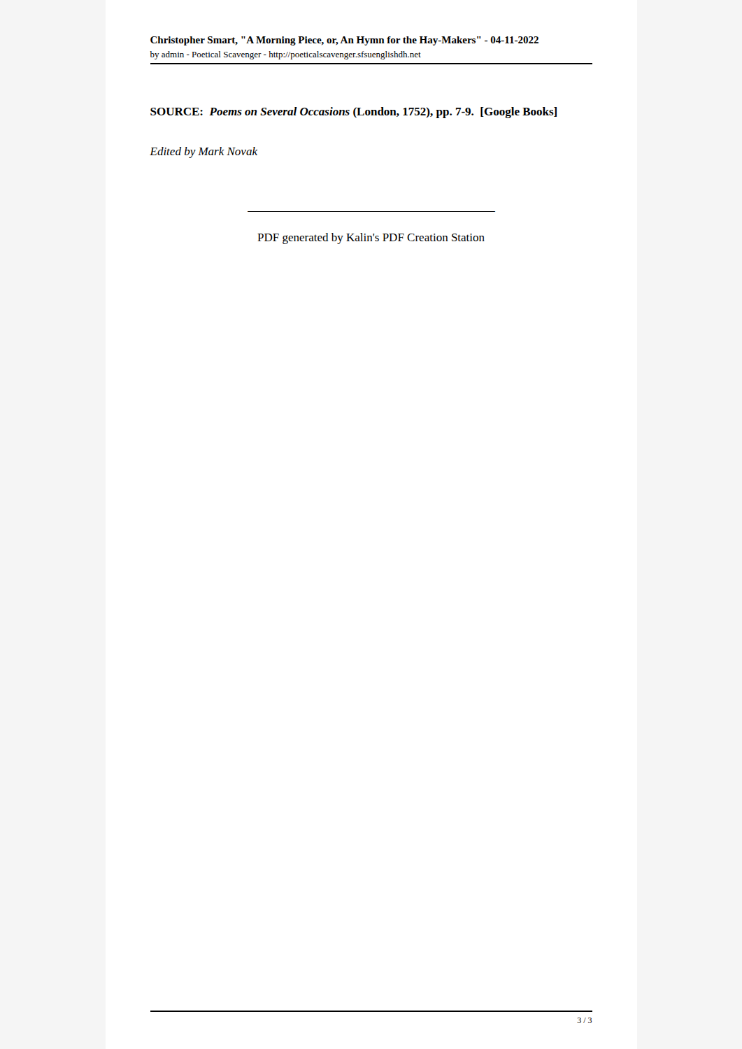Christopher Smart, "A Morning Piece, or, An Hymn for the Hay-Makers" - 04-11-2022
by admin - Poetical Scavenger - http://poeticalscavenger.sfsuenglishdh.net
SOURCE: Poems on Several Occasions (London, 1752), pp. 7-9. [Google Books]
Edited by Mark Novak
_______________________________________________
PDF generated by Kalin's PDF Creation Station
3 / 3